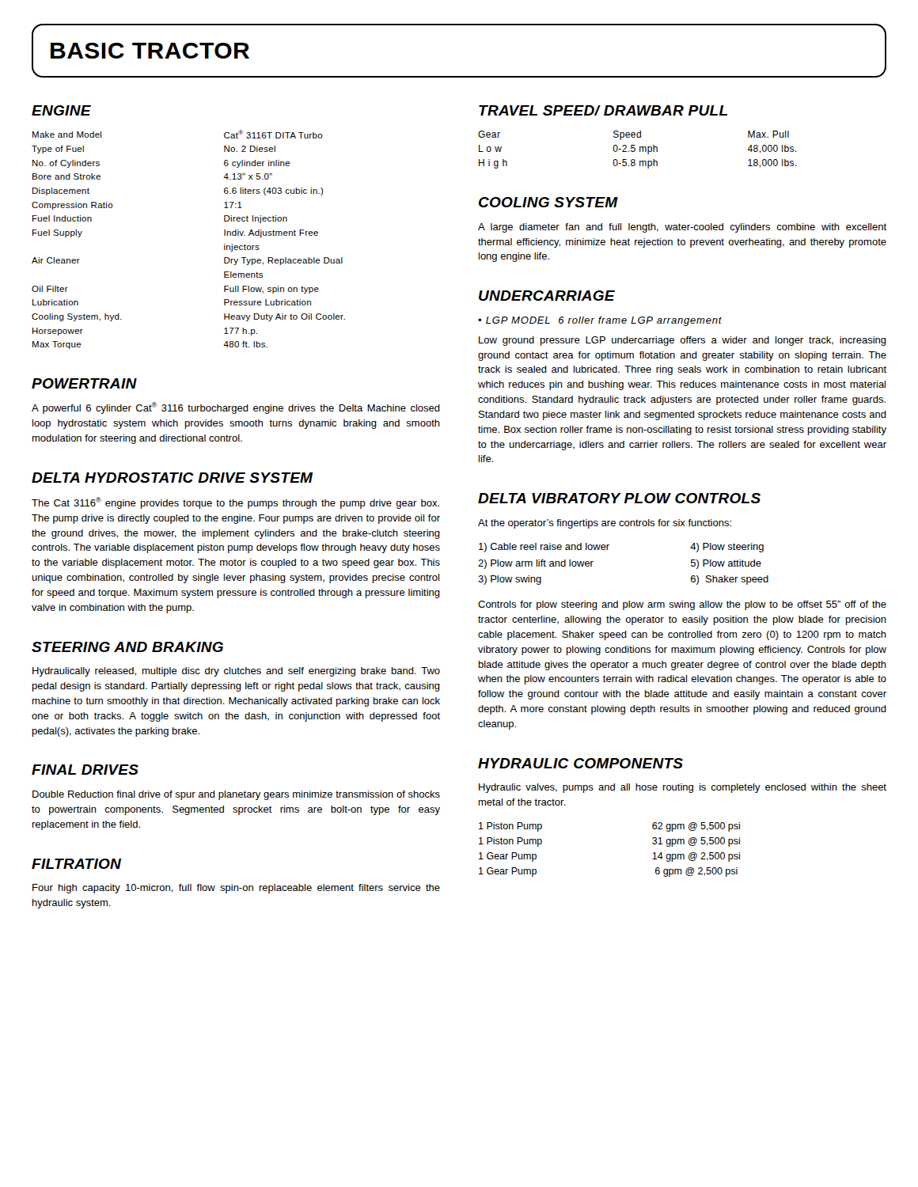BASIC TRACTOR
ENGINE
| Make and Model | Cat ® 3116T DITA Turbo |
| Type of Fuel | No. 2 Diesel |
| No. of Cylinders | 6 cylinder inline |
| Bore and Stroke | 4.13” x 5.0” |
| Displacement | 6.6 liters (403 cubic in.) |
| Compression Ratio | 17:1 |
| Fuel Induction | Direct Injection |
| Fuel Supply | Indiv. Adjustment Free |
| | injectors |
| Air Cleaner | Dry Type, Replaceable Dual |
| | Elements |
| Oil Filter | Full Flow, spin on type |
| Lubrication | Pressure Lubrication |
| Cooling System, hyd. | Heavy Duty Air to Oil Cooler. |
| Horsepower | 177 h.p. |
| Max Torque | 480 ft. lbs. |
POWERTRAIN
A powerful 6 cylinder Cat® 3116 turbocharged engine drives the Delta Machine closed loop hydrostatic system which provides smooth turns dynamic braking and smooth modulation for steering and directional control.
DELTA HYDROSTATIC DRIVE SYSTEM
The Cat 3116® engine provides torque to the pumps through the pump drive gear box. The pump drive is directly coupled to the engine. Four pumps are driven to provide oil for the ground drives, the mower, the implement cylinders and the brake-clutch steering controls. The variable displacement piston pump develops flow through heavy duty hoses to the variable displacement motor. The motor is coupled to a two speed gear box. This unique combination, controlled by single lever phasing system, provides precise control for speed and torque. Maximum system pressure is controlled through a pressure limiting valve in combination with the pump.
STEERING AND BRAKING
Hydraulically released, multiple disc dry clutches and self energizing brake band. Two pedal design is standard. Partially depressing left or right pedal slows that track, causing machine to turn smoothly in that direction. Mechanically activated parking brake can lock one or both tracks. A toggle switch on the dash, in conjunction with depressed foot pedal(s), activates the parking brake.
FINAL DRIVES
Double Reduction final drive of spur and planetary gears minimize transmission of shocks to powertrain components. Segmented sprocket rims are bolt-on type for easy replacement in the field.
FILTRATION
Four high capacity 10-micron, full flow spin-on replaceable element filters service the hydraulic system.
TRAVEL SPEED/ DRAWBAR PULL
| Gear | Speed | Max. Pull |
| L o w | 0-2.5 mph | 48,000 lbs. |
| H i g h | 0-5.8 mph | 18,000 lbs. |
COOLING SYSTEM
A large diameter fan and full length, water-cooled cylinders combine with excellent thermal efficiency, minimize heat rejection to prevent overheating, and thereby promote long engine life.
UNDERCARRIAGE
• LGP MODEL 6 roller frame LGP arrangement
Low ground pressure LGP undercarriage offers a wider and longer track, increasing ground contact area for optimum flotation and greater stability on sloping terrain. The track is sealed and lubricated. Three ring seals work in combination to retain lubricant which reduces pin and bushing wear. This reduces maintenance costs in most material conditions. Standard hydraulic track adjusters are protected under roller frame guards. Standard two piece master link and segmented sprockets reduce maintenance costs and time. Box section roller frame is non-oscillating to resist torsional stress providing stability to the undercarriage, idlers and carrier rollers. The rollers are sealed for excellent wear life.
DELTA VIBRATORY PLOW CONTROLS
At the operator’s fingertips are controls for six functions:
| 1) Cable reel raise and lower | 4) Plow steering |
| 2) Plow arm lift and lower | 5) Plow attitude |
| 3) Plow swing | 6) Shaker speed |
Controls for plow steering and plow arm swing allow the plow to be offset 55” off of the tractor centerline, allowing the operator to easily position the plow blade for precision cable placement. Shaker speed can be controlled from zero (0) to 1200 rpm to match vibratory power to plowing conditions for maximum plowing efficiency. Controls for plow blade attitude gives the operator a much greater degree of control over the blade depth when the plow encounters terrain with radical elevation changes. The operator is able to follow the ground contour with the blade attitude and easily maintain a constant cover depth. A more constant plowing depth results in smoother plowing and reduced ground cleanup.
HYDRAULIC COMPONENTS
Hydraulic valves, pumps and all hose routing is completely enclosed within the sheet metal of the tractor.
| 1 Piston Pump | 62 gpm @ 5,500 psi |
| 1 Piston Pump | 31 gpm @ 5,500 psi |
| 1 Gear Pump | 14 gpm @ 2,500 psi |
| 1 Gear Pump | 6 gpm @ 2,500 psi |